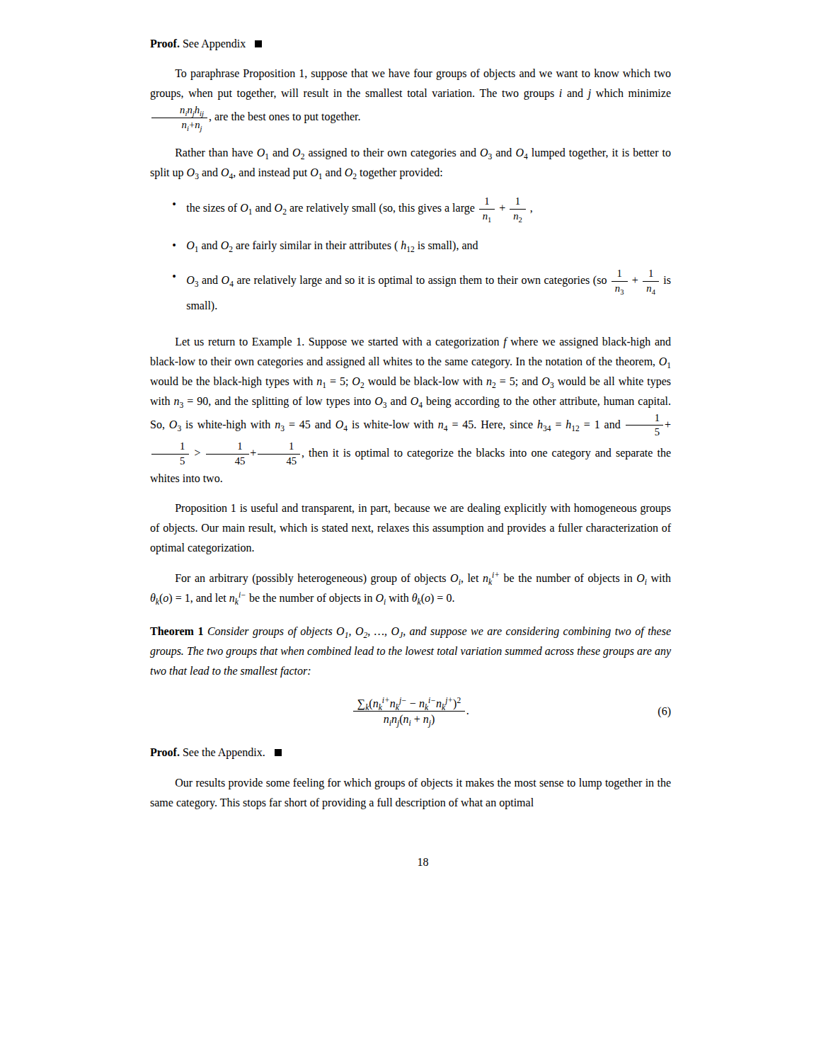Proof. See Appendix
To paraphrase Proposition 1, suppose that we have four groups of objects and we want to know which two groups, when put together, will result in the smallest total variation. The two groups i and j which minimize ninjhij ni+nj, are the best ones to put together.
Rather than have O1 and O2 assigned to their own categories and O3 and O4 lumped together, it is better to split up O3 and O4, and instead put O1 and O2 together provided:
the sizes of O1 and O2 are relatively small (so, this gives a large 1 n1 + 1 n2 ,
O1 and O2 are fairly similar in their attributes ( h12 is small), and
O3 and O4 are relatively large and so it is optimal to assign them to their own categories (so 1 n3 + 1 n4 is small).
Let us return to Example 1. Suppose we started with a categorization f where we assigned black-high and black-low to their own categories and assigned all whites to the same category. In the notation of the theorem, O1 would be the black-high types with n1 = 5; O2 would be black-low with n2 = 5; and O3 would be all white types with n3 = 90, and the splitting of low types into O3 and O4 being according to the other attribute, human capital. So, O3 is white-high with n3 = 45 and O4 is white-low with n4 = 45. Here, since h34 = h12 = 1 and 15+15 > 145+145, then it is optimal to categorize the blacks into one category and separate the whites into two.
Proposition 1 is useful and transparent, in part, because we are dealing explicitly with homogeneous groups of objects. Our main result, which is stated next, relaxes this assumption and provides a fuller characterization of optimal categorization.
For an arbitrary (possibly heterogeneous) group of objects Oi, let nki+ be the number of objects in Oi with θk(o) = 1, and let nki− be the number of objects in Oi with θk(o) = 0.
Theorem 1 Consider groups of objects O1, O2, …, OJ, and suppose we are considering combining two of these groups. The two groups that when combined lead to the lowest total variation summed across these groups are any two that lead to the smallest factor:
∑k(nki+nkj− − nki−nkj+)2 ninj(ni + nj) . (6)
Proof. See the Appendix.
Our results provide some feeling for which groups of objects it makes the most sense to lump together in the same category. This stops far short of providing a full description of what an optimal
18